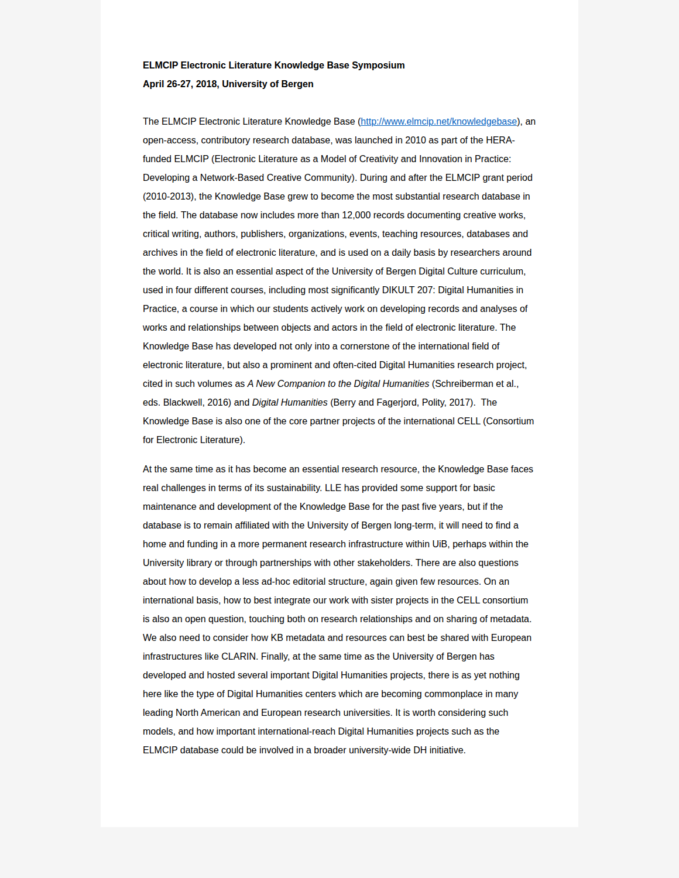ELMCIP Electronic Literature Knowledge Base Symposium April 26-27, 2018, University of Bergen
The ELMCIP Electronic Literature Knowledge Base (http://www.elmcip.net/knowledgebase), an open-access, contributory research database, was launched in 2010 as part of the HERA-funded ELMCIP (Electronic Literature as a Model of Creativity and Innovation in Practice: Developing a Network-Based Creative Community). During and after the ELMCIP grant period (2010-2013), the Knowledge Base grew to become the most substantial research database in the field. The database now includes more than 12,000 records documenting creative works, critical writing, authors, publishers, organizations, events, teaching resources, databases and archives in the field of electronic literature, and is used on a daily basis by researchers around the world. It is also an essential aspect of the University of Bergen Digital Culture curriculum, used in four different courses, including most significantly DIKULT 207: Digital Humanities in Practice, a course in which our students actively work on developing records and analyses of works and relationships between objects and actors in the field of electronic literature. The Knowledge Base has developed not only into a cornerstone of the international field of electronic literature, but also a prominent and often-cited Digital Humanities research project, cited in such volumes as A New Companion to the Digital Humanities (Schreiberman et al., eds. Blackwell, 2016) and Digital Humanities (Berry and Fagerjord, Polity, 2017). The Knowledge Base is also one of the core partner projects of the international CELL (Consortium for Electronic Literature).
At the same time as it has become an essential research resource, the Knowledge Base faces real challenges in terms of its sustainability. LLE has provided some support for basic maintenance and development of the Knowledge Base for the past five years, but if the database is to remain affiliated with the University of Bergen long-term, it will need to find a home and funding in a more permanent research infrastructure within UiB, perhaps within the University library or through partnerships with other stakeholders. There are also questions about how to develop a less ad-hoc editorial structure, again given few resources. On an international basis, how to best integrate our work with sister projects in the CELL consortium is also an open question, touching both on research relationships and on sharing of metadata. We also need to consider how KB metadata and resources can best be shared with European infrastructures like CLARIN. Finally, at the same time as the University of Bergen has developed and hosted several important Digital Humanities projects, there is as yet nothing here like the type of Digital Humanities centers which are becoming commonplace in many leading North American and European research universities. It is worth considering such models, and how important international-reach Digital Humanities projects such as the ELMCIP database could be involved in a broader university-wide DH initiative.